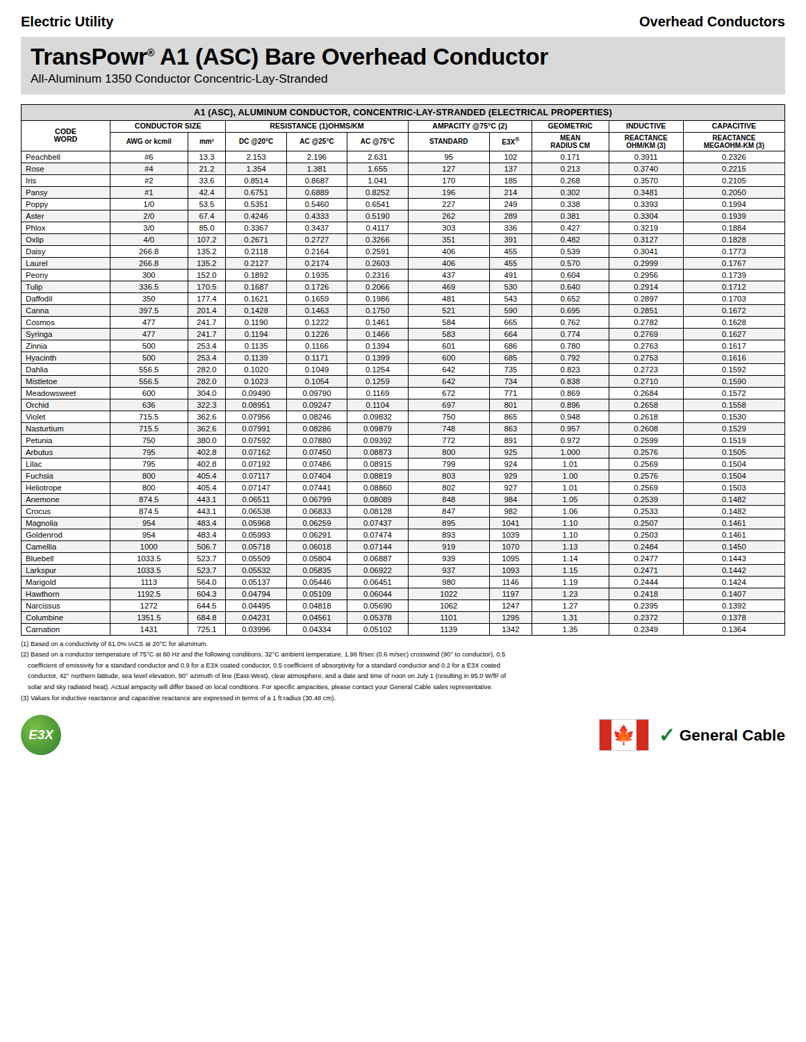Electric Utility Overhead Conductors
TransPowr® A1 (ASC) Bare Overhead Conductor
All-Aluminum 1350 Conductor Concentric-Lay-Stranded
A1 (ASC), ALUMINUM CONDUCTOR, CONCENTRIC-LAY-STRANDED (ELECTRICAL PROPERTIES)
| CODE WORD | CONDUCTOR SIZE | RESISTANCE (1)OHMS/KM | AMPACITY @75°C (2) | GEOMETRIC | INDUCTIVE | CAPACITIVE |
| --- | --- | --- | --- | --- | --- | --- |
| AWG or kcmil | mm² | DC @20°C | AC @25°C | AC @75°C | STANDARD | E3X ® |
| MEAN RADIUS CM | REACTANCE OHM/KM (3) | REACTANCE MEGAOHM-KM (3) |
| Peachbell | #6 | 13.3 | 2.153 | 2.196 | 2.631 | 95 | 102 | 0.171 | 0.3911 | 0.2326 |
| Rose | #4 | 21.2 | 1.354 | 1.381 | 1.655 | 127 | 137 | 0.213 | 0.3740 | 0.2215 |
| Iris | #2 | 33.6 | 0.8514 | 0.8687 | 1.041 | 170 | 185 | 0.268 | 0.3570 | 0.2105 |
| Pansy | #1 | 42.4 | 0.6751 | 0.6889 | 0.8252 | 196 | 214 | 0.302 | 0.3481 | 0.2050 |
| Poppy | 1/0 | 53.5 | 0.5351 | 0.5460 | 0.6541 | 227 | 249 | 0.338 | 0.3393 | 0.1994 |
| Aster | 2/0 | 67.4 | 0.4246 | 0.4333 | 0.5190 | 262 | 289 | 0.381 | 0.3304 | 0.1939 |
| Phlox | 3/0 | 85.0 | 0.3367 | 0.3437 | 0.4117 | 303 | 336 | 0.427 | 0.3219 | 0.1884 |
| Oxlip | 4/0 | 107.2 | 0.2671 | 0.2727 | 0.3266 | 351 | 391 | 0.482 | 0.3127 | 0.1828 |
| Daisy | 266.8 | 135.2 | 0.2118 | 0.2164 | 0.2591 | 406 | 455 | 0.539 | 0.3041 | 0.1773 |
| Laurel | 266.8 | 135.2 | 0.2127 | 0.2174 | 0.2603 | 406 | 455 | 0.570 | 0.2999 | 0.1767 |
| Peony | 300 | 152.0 | 0.1892 | 0.1935 | 0.2316 | 437 | 491 | 0.604 | 0.2956 | 0.1739 |
| Tulip | 336.5 | 170.5 | 0.1687 | 0.1726 | 0.2066 | 469 | 530 | 0.640 | 0.2914 | 0.1712 |
| Daffodil | 350 | 177.4 | 0.1621 | 0.1659 | 0.1986 | 481 | 543 | 0.652 | 0.2897 | 0.1703 |
| Canna | 397.5 | 201.4 | 0.1428 | 0.1463 | 0.1750 | 521 | 590 | 0.695 | 0.2851 | 0.1672 |
| Cosmos | 477 | 241.7 | 0.1190 | 0.1222 | 0.1461 | 584 | 665 | 0.762 | 0.2782 | 0.1628 |
| Syringa | 477 | 241.7 | 0.1194 | 0.1226 | 0.1466 | 583 | 664 | 0.774 | 0.2769 | 0.1627 |
| Zinnia | 500 | 253.4 | 0.1135 | 0.1166 | 0.1394 | 601 | 686 | 0.780 | 0.2763 | 0.1617 |
| Hyacinth | 500 | 253.4 | 0.1139 | 0.1171 | 0.1399 | 600 | 685 | 0.792 | 0.2753 | 0.1616 |
| Dahlia | 556.5 | 282.0 | 0.1020 | 0.1049 | 0.1254 | 642 | 735 | 0.823 | 0.2723 | 0.1592 |
| Mistletoe | 556.5 | 282.0 | 0.1023 | 0.1054 | 0.1259 | 642 | 734 | 0.838 | 0.2710 | 0.1590 |
| Meadowsweet | 600 | 304.0 | 0.09490 | 0.09790 | 0.1169 | 672 | 771 | 0.869 | 0.2684 | 0.1572 |
| Orchid | 636 | 322.3 | 0.08951 | 0.09247 | 0.1104 | 697 | 801 | 0.896 | 0.2658 | 0.1558 |
| Violet | 715.5 | 362.6 | 0.07956 | 0.08246 | 0.09832 | 750 | 865 | 0.948 | 0.2618 | 0.1530 |
| Nasturtium | 715.5 | 362.6 | 0.07991 | 0.08286 | 0.09879 | 748 | 863 | 0.957 | 0.2608 | 0.1529 |
| Petunia | 750 | 380.0 | 0.07592 | 0.07880 | 0.09392 | 772 | 891 | 0.972 | 0.2599 | 0.1519 |
| Arbutus | 795 | 402.8 | 0.07162 | 0.07450 | 0.08873 | 800 | 925 | 1.000 | 0.2576 | 0.1505 |
| Lilac | 795 | 402.8 | 0.07192 | 0.07486 | 0.08915 | 799 | 924 | 1.01 | 0.2569 | 0.1504 |
| Fuchsia | 800 | 405.4 | 0.07117 | 0.07404 | 0.08819 | 803 | 929 | 1.00 | 0.2576 | 0.1504 |
| Heliotrope | 800 | 405.4 | 0.07147 | 0.07441 | 0.08860 | 802 | 927 | 1.01 | 0.2569 | 0.1503 |
| Anemone | 874.5 | 443.1 | 0.06511 | 0.06799 | 0.08089 | 848 | 984 | 1.05 | 0.2539 | 0.1482 |
| Crocus | 874.5 | 443.1 | 0.06538 | 0.06833 | 0.08128 | 847 | 982 | 1.06 | 0.2533 | 0.1482 |
| Magnolia | 954 | 483.4 | 0.05968 | 0.06259 | 0.07437 | 895 | 1041 | 1.10 | 0.2507 | 0.1461 |
| Goldenrod | 954 | 483.4 | 0.05993 | 0.06291 | 0.07474 | 893 | 1039 | 1.10 | 0.2503 | 0.1461 |
| Camellia | 1000 | 506.7 | 0.05718 | 0.06018 | 0.07144 | 919 | 1070 | 1.13 | 0.2484 | 0.1450 |
| Bluebell | 1033.5 | 523.7 | 0.05509 | 0.05804 | 0.06887 | 939 | 1095 | 1.14 | 0.2477 | 0.1443 |
| Larkspur | 1033.5 | 523.7 | 0.05532 | 0.05835 | 0.06922 | 937 | 1093 | 1.15 | 0.2471 | 0.1442 |
| Marigold | 1113 | 564.0 | 0.05137 | 0.05446 | 0.06451 | 980 | 1146 | 1.19 | 0.2444 | 0.1424 |
| Hawthorn | 1192.5 | 604.3 | 0.04794 | 0.05109 | 0.06044 | 1022 | 1197 | 1.23 | 0.2418 | 0.1407 |
| Narcissus | 1272 | 644.5 | 0.04495 | 0.04818 | 0.05690 | 1062 | 1247 | 1.27 | 0.2395 | 0.1392 |
| Columbine | 1351.5 | 684.8 | 0.04231 | 0.04561 | 0.05378 | 1101 | 1295 | 1.31 | 0.2372 | 0.1378 |
| Carnation | 1431 | 725.1 | 0.03996 | 0.04334 | 0.05102 | 1139 | 1342 | 1.35 | 0.2349 | 0.1364 |
(1) Based on a conductivity of 61.0% IACS at 20°C for aluminum.
(2) Based on a conductor temperature of 75°C at 60 Hz and the following conditions, 32°C ambient temperature, 1.98 ft/sec (0.6 m/sec) crosswind (90° to conductor), 0.5
coefficient of emissivity for a standard conductor and 0.9 for a E3X coated conductor, 0.5 coefficient of absorptivity for a standard conductor and 0.2 for a E3X coated
conductor, 42° northern latitude, sea level elevation, 90° azimuth of line (East-West), clear atmosphere, and a date and time of noon on July 1 (resulting in 95.0 W/ft² of
solar and sky radiated heat). Actual ampacity will differ based on local conditions. For specific ampacities, please contact your General Cable sales representative.
(3) Values for inductive reactance and capacitive reactance are expressed in terms of a 1 ft radius (30.48 cm).
E3X
🍁
✓General Cable